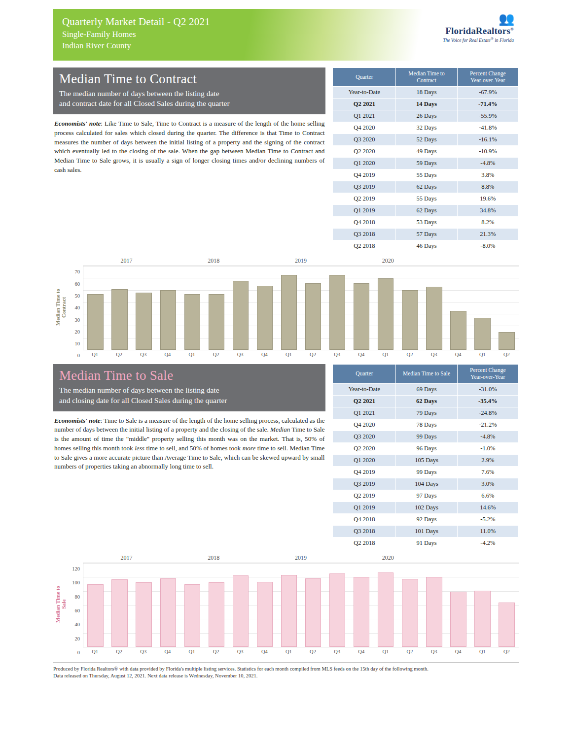Quarterly Market Detail - Q2 2021
Single-Family Homes
Indian River County
👥
FloridaRealtors®
The Voice for Real Estate® in Florida
Median Time to Contract
The median number of days between the listing date
and contract date for all Closed Sales during the quarter
Economists' note: Like Time to Sale, Time to Contract is a measure of the length of the home selling process calculated for sales which closed during the quarter. The difference is that Time to Contract measures the number of days between the initial listing of a property and the signing of the contract which eventually led to the closing of the sale. When the gap between Median Time to Contract and Median Time to Sale grows, it is usually a sign of longer closing times and/or declining numbers of cash sales.
| Quarter | Median Time to Contract | Percent Change Year-over-Year |
| --- | --- | --- |
| Year-to-Date | 18 Days | -67.9% |
| Q2 2021 | 14 Days | -71.4% |
| Q1 2021 | 26 Days | -55.9% |
| Q4 2020 | 32 Days | -41.8% |
| Q3 2020 | 52 Days | -16.1% |
| Q2 2020 | 49 Days | -10.9% |
| Q1 2020 | 59 Days | -4.8% |
| Q4 2019 | 55 Days | 3.8% |
| Q3 2019 | 62 Days | 8.8% |
| Q2 2019 | 55 Days | 19.6% |
| Q1 2019 | 62 Days | 34.8% |
| Q4 2018 | 53 Days | 8.2% |
| Q3 2018 | 57 Days | 21.3% |
| Q2 2018 | 46 Days | -8.0% |
Median Time to
Contract
2017
2018
2019
2020
70 60 50 40 30 20 10 0
Q1
Q2
Q3
Q4
Q1
Q2
Q3
Q4
Q1
Q2
Q3
Q4
Q1
Q2
Q3
Q4
Q1
Q2
Median Time to Sale
The median number of days between the listing date
and closing date for all Closed Sales during the quarter
Economists' note: Time to Sale is a measure of the length of the home selling process, calculated as the number of days between the initial listing of a property and the closing of the sale. Median Time to Sale is the amount of time the "middle" property selling this month was on the market. That is, 50% of homes selling this month took less time to sell, and 50% of homes took more time to sell. Median Time to Sale gives a more accurate picture than Average Time to Sale, which can be skewed upward by small numbers of properties taking an abnormally long time to sell.
| Quarter | Median Time to Sale | Percent Change Year-over-Year |
| --- | --- | --- |
| Year-to-Date | 69 Days | -31.0% |
| Q2 2021 | 62 Days | -35.4% |
| Q1 2021 | 79 Days | -24.8% |
| Q4 2020 | 78 Days | -21.2% |
| Q3 2020 | 99 Days | -4.8% |
| Q2 2020 | 96 Days | -1.0% |
| Q1 2020 | 105 Days | 2.9% |
| Q4 2019 | 99 Days | 7.6% |
| Q3 2019 | 104 Days | 3.0% |
| Q2 2019 | 97 Days | 6.6% |
| Q1 2019 | 102 Days | 14.6% |
| Q4 2018 | 92 Days | -5.2% |
| Q3 2018 | 101 Days | 11.0% |
| Q2 2018 | 91 Days | -4.2% |
Median Time to
Sale
2017
2018
2019
2020
120 100 80 60 40 20 0
Q1
Q2
Q3
Q4
Q1
Q2
Q3
Q4
Q1
Q2
Q3
Q4
Q1
Q2
Q3
Q4
Q1
Q2
Produced by Florida Realtors® with data provided by Florida's multiple listing services. Statistics for each month compiled from MLS feeds on the 15th day of the following month.
Data released on Thursday, August 12, 2021. Next data release is Wednesday, November 10, 2021.